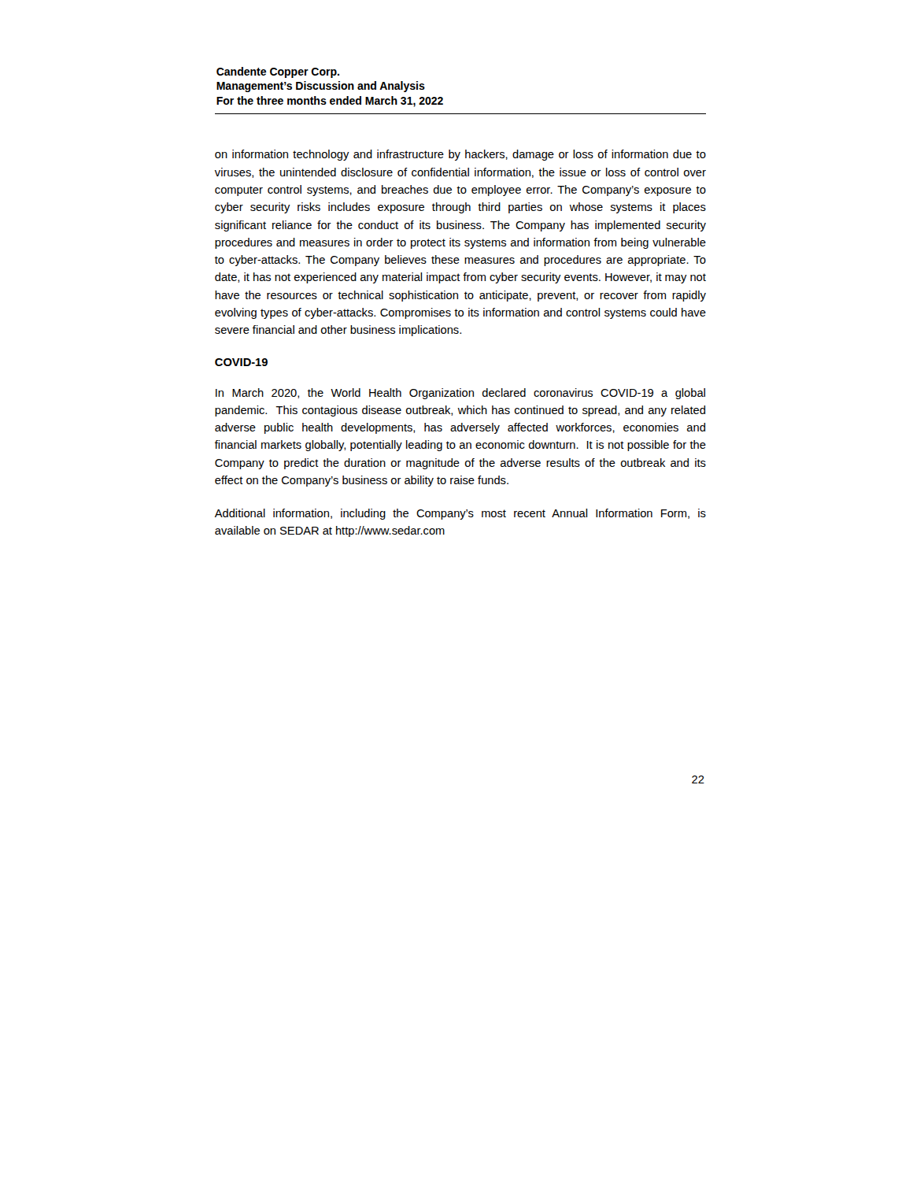Candente Copper Corp.
Management’s Discussion and Analysis
For the three months ended March 31, 2022
on information technology and infrastructure by hackers, damage or loss of information due to viruses, the unintended disclosure of confidential information, the issue or loss of control over computer control systems, and breaches due to employee error. The Company’s exposure to cyber security risks includes exposure through third parties on whose systems it places significant reliance for the conduct of its business. The Company has implemented security procedures and measures in order to protect its systems and information from being vulnerable to cyber-attacks. The Company believes these measures and procedures are appropriate. To date, it has not experienced any material impact from cyber security events. However, it may not have the resources or technical sophistication to anticipate, prevent, or recover from rapidly evolving types of cyber-attacks. Compromises to its information and control systems could have severe financial and other business implications.
COVID-19
In March 2020, the World Health Organization declared coronavirus COVID-19 a global pandemic. This contagious disease outbreak, which has continued to spread, and any related adverse public health developments, has adversely affected workforces, economies and financial markets globally, potentially leading to an economic downturn. It is not possible for the Company to predict the duration or magnitude of the adverse results of the outbreak and its effect on the Company’s business or ability to raise funds.
Additional information, including the Company’s most recent Annual Information Form, is available on SEDAR at http://www.sedar.com
22